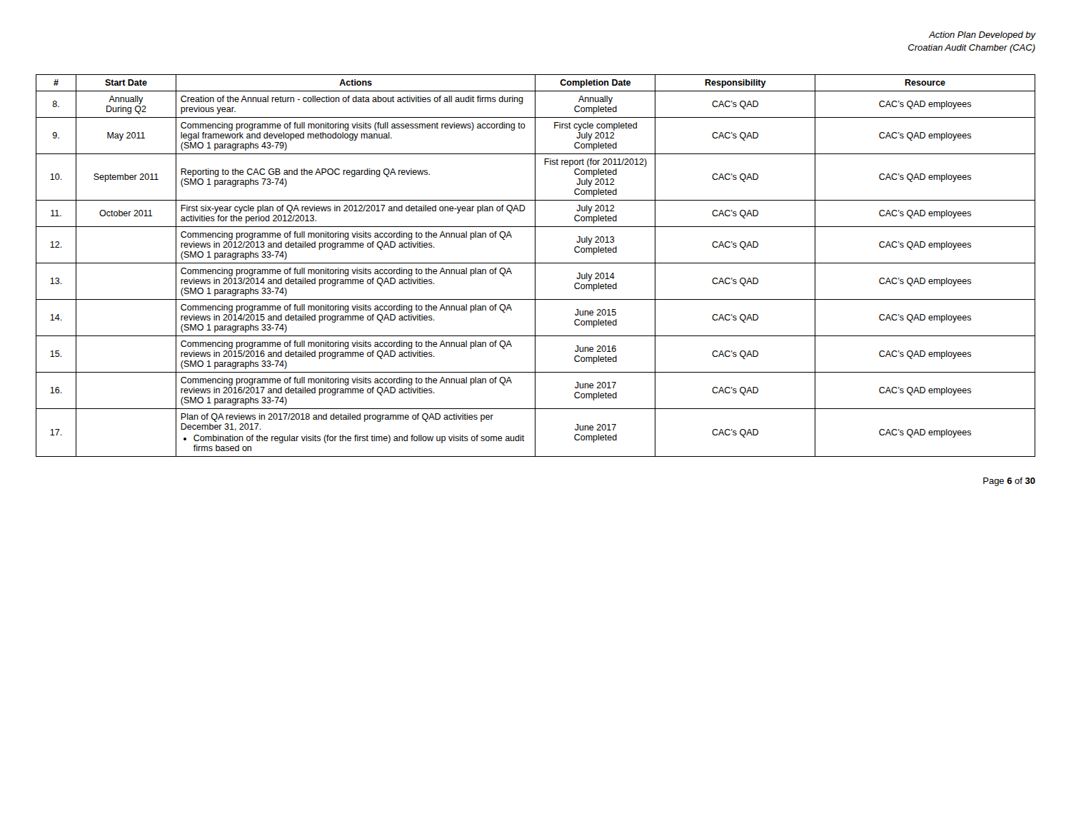Action Plan Developed by
Croatian Audit Chamber (CAC)
| # | Start Date | Actions | Completion Date | Responsibility | Resource |
| --- | --- | --- | --- | --- | --- |
| 8. | Annually During Q2 | Creation of the Annual return - collection of data about activities of all audit firms during previous year. | Annually Completed | CAC’s QAD | CAC’s QAD employees |
| 9. | May 2011 | Commencing programme of full monitoring visits (full assessment reviews) according to legal framework and developed methodology manual. (SMO 1 paragraphs 43-79) | First cycle completed July 2012 Completed | CAC’s QAD | CAC’s QAD employees |
| 10. | September 2011 | Reporting to the CAC GB and the APOC regarding QA reviews. (SMO 1 paragraphs 73-74) | Fist report (for 2011/2012) Completed July 2012 Completed | CAC’s QAD | CAC’s QAD employees |
| 11. | October 2011 | First six-year cycle plan of QA reviews in 2012/2017 and detailed one-year plan of QAD activities for the period 2012/2013. | July 2012 Completed | CAC’s QAD | CAC’s QAD employees |
| 12. | | Commencing programme of full monitoring visits according to the Annual plan of QA reviews in 2012/2013 and detailed programme of QAD activities. (SMO 1 paragraphs 33-74) | July 2013 Completed | CAC’s QAD | CAC’s QAD employees |
| 13. | | Commencing programme of full monitoring visits according to the Annual plan of QA reviews in 2013/2014 and detailed programme of QAD activities. (SMO 1 paragraphs 33-74) | July 2014 Completed | CAC’s QAD | CAC’s QAD employees |
| 14. | | Commencing programme of full monitoring visits according to the Annual plan of QA reviews in 2014/2015 and detailed programme of QAD activities. (SMO 1 paragraphs 33-74) | June 2015 Completed | CAC’s QAD | CAC’s QAD employees |
| 15. | | Commencing programme of full monitoring visits according to the Annual plan of QA reviews in 2015/2016 and detailed programme of QAD activities. (SMO 1 paragraphs 33-74) | June 2016 Completed | CAC’s QAD | CAC’s QAD employees |
| 16. | | Commencing programme of full monitoring visits according to the Annual plan of QA reviews in 2016/2017 and detailed programme of QAD activities. (SMO 1 paragraphs 33-74) | June 2017 Completed | CAC’s QAD | CAC’s QAD employees |
| 17. | | Plan of QA reviews in 2017/2018 and detailed programme of QAD activities per December 31, 2017. Combination of the regular visits (for the first time) and follow up visits of some audit firms based on | June 2017 Completed | CAC’s QAD | CAC’s QAD employees |
Page 6 of 30